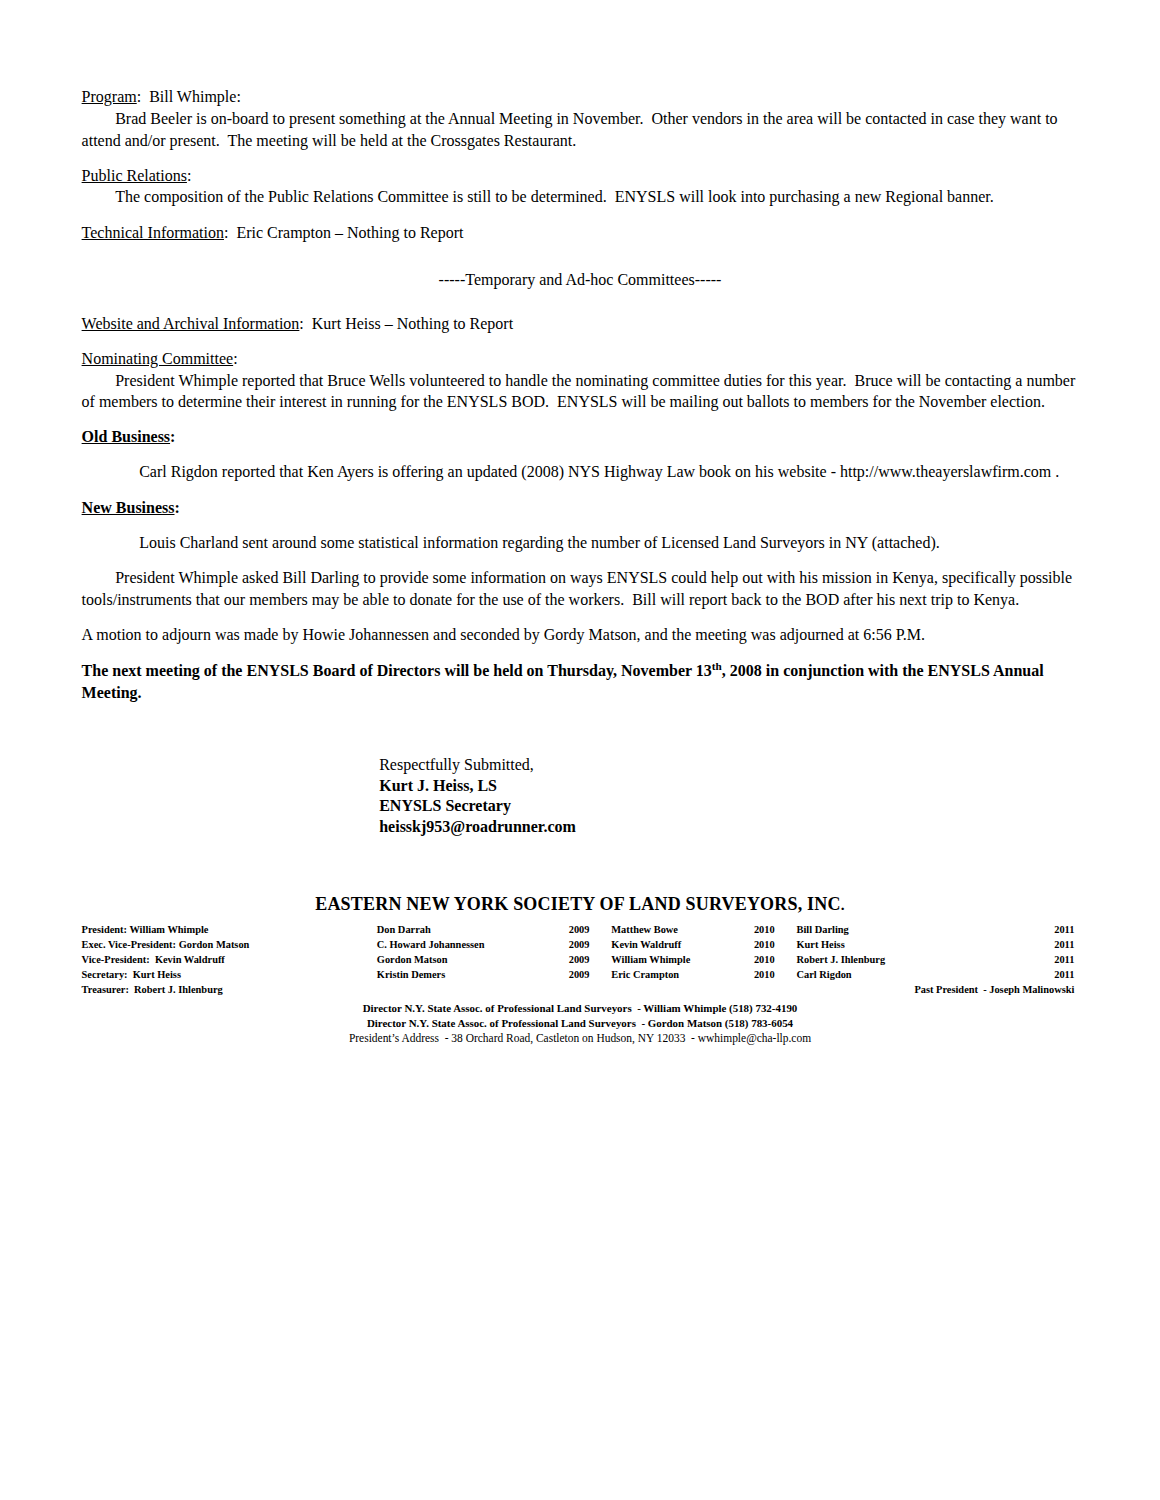Program: Bill Whimple:
Brad Beeler is on-board to present something at the Annual Meeting in November. Other vendors in the area will be contacted in case they want to attend and/or present. The meeting will be held at the Crossgates Restaurant.
Public Relations:
The composition of the Public Relations Committee is still to be determined. ENYSLS will look into purchasing a new Regional banner.
Technical Information: Eric Crampton – Nothing to Report
-----Temporary and Ad-hoc Committees-----
Website and Archival Information: Kurt Heiss – Nothing to Report
Nominating Committee:
President Whimple reported that Bruce Wells volunteered to handle the nominating committee duties for this year. Bruce will be contacting a number of members to determine their interest in running for the ENYSLS BOD. ENYSLS will be mailing out ballots to members for the November election.
Old Business:
Carl Rigdon reported that Ken Ayers is offering an updated (2008) NYS Highway Law book on his website - http://www.theayerslawfirm.com .
New Business:
Louis Charland sent around some statistical information regarding the number of Licensed Land Surveyors in NY (attached).
President Whimple asked Bill Darling to provide some information on ways ENYSLS could help out with his mission in Kenya, specifically possible tools/instruments that our members may be able to donate for the use of the workers. Bill will report back to the BOD after his next trip to Kenya.
A motion to adjourn was made by Howie Johannessen and seconded by Gordy Matson, and the meeting was adjourned at 6:56 P.M.
The next meeting of the ENYSLS Board of Directors will be held on Thursday, November 13th, 2008 in conjunction with the ENYSLS Annual Meeting.
Respectfully Submitted,
Kurt J. Heiss, LS
ENYSLS Secretary
heisskj953@roadrunner.com
EASTERN NEW YORK SOCIETY OF LAND SURVEYORS, INC.
| President: William Whimple | Don Darrah | 2009 | Matthew Bowe | 2010 | Bill Darling | 2011 |
| Exec. Vice-President: Gordon Matson | C. Howard Johannessen | 2009 | Kevin Waldruff | 2010 | Kurt Heiss | 2011 |
| Vice-President: Kevin Waldruff | Gordon Matson | 2009 | William Whimple | 2010 | Robert J. Ihlenburg | 2011 |
| Secretary: Kurt Heiss | Kristin Demers | 2009 | Eric Crampton | 2010 | Carl Rigdon | 2011 |
| Treasurer: Robert J. Ihlenburg | | | | | Past President - Joseph Malinowski |
Director N.Y. State Assoc. of Professional Land Surveyors - William Whimple (518) 732-4190
Director N.Y. State Assoc. of Professional Land Surveyors - Gordon Matson (518) 783-6054
President’s Address - 38 Orchard Road, Castleton on Hudson, NY 12033 - wwhimple@cha-llp.com